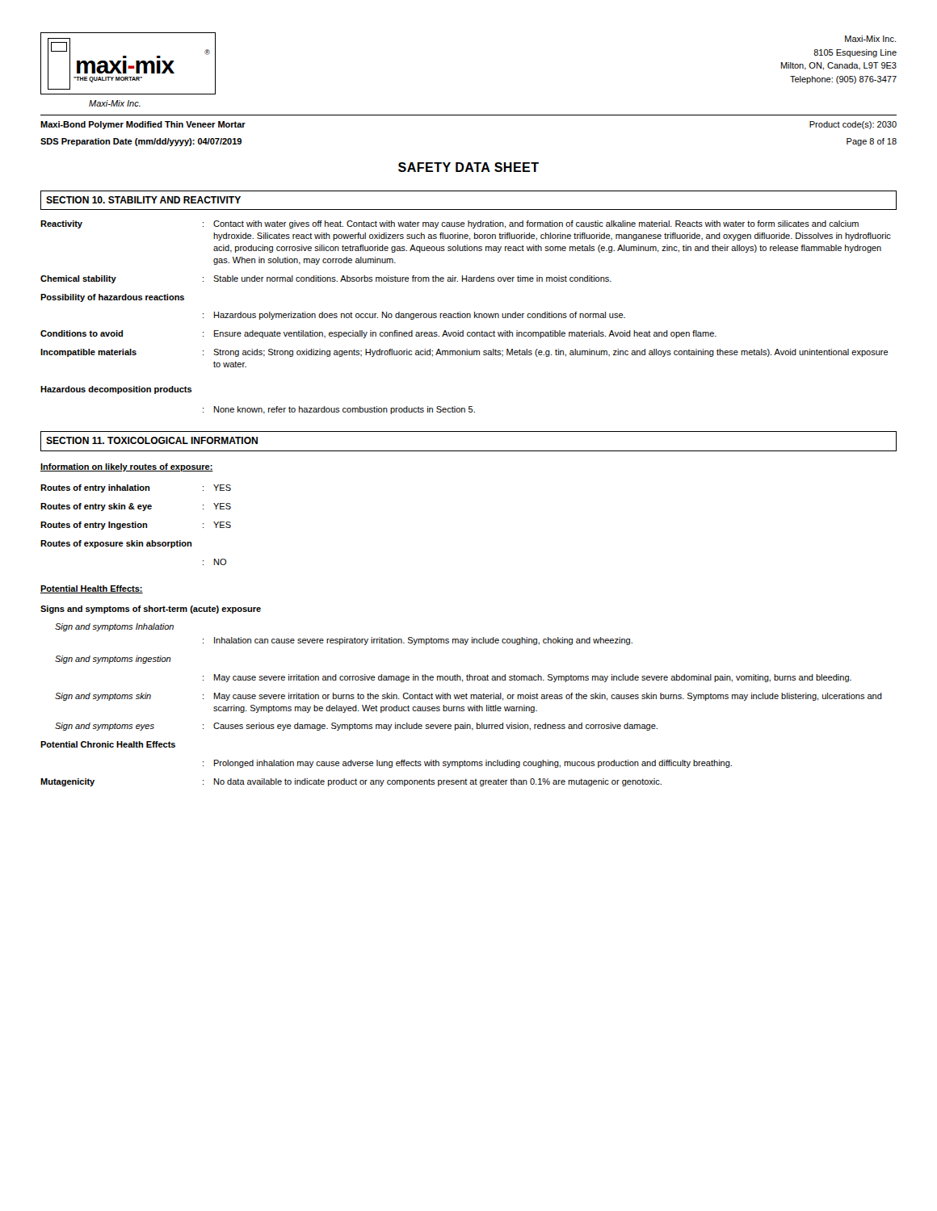maxi-mix
"THE QUALITY MORTAR"
®
Maxi-Mix Inc.
Maxi-Mix Inc.
8105 Esquesing Line
Milton, ON, Canada, L9T 9E3
Telephone: (905) 876-3477
Maxi-Bond Polymer Modified Thin Veneer Mortar
Product code(s): 2030
SDS Preparation Date (mm/dd/yyyy): 04/07/2019
Page 8 of 18
SAFETY DATA SHEET
SECTION 10. STABILITY AND REACTIVITY
| Reactivity | : | Contact with water gives off heat. Contact with water may cause hydration, and formation of caustic alkaline material. Reacts with water to form silicates and calcium hydroxide. Silicates react with powerful oxidizers such as fluorine, boron trifluoride, chlorine trifluoride, manganese trifluoride, and oxygen difluoride. Dissolves in hydrofluoric acid, producing corrosive silicon tetrafluoride gas. Aqueous solutions may react with some metals (e.g. Aluminum, zinc, tin and their alloys) to release flammable hydrogen gas. When in solution, may corrode aluminum. |
| Chemical stability | : | Stable under normal conditions. Absorbs moisture from the air. Hardens over time in moist conditions. |
| Possibility of hazardous reactions | | |
| | : | Hazardous polymerization does not occur. No dangerous reaction known under conditions of normal use. |
| Conditions to avoid | : | Ensure adequate ventilation, especially in confined areas. Avoid contact with incompatible materials. Avoid heat and open flame. |
| Incompatible materials | : | Strong acids; Strong oxidizing agents; Hydrofluoric acid; Ammonium salts; Metals (e.g. tin, aluminum, zinc and alloys containing these metals). Avoid unintentional exposure to water. |
Hazardous decomposition products
| | : | None known, refer to hazardous combustion products in Section 5. |
SECTION 11. TOXICOLOGICAL INFORMATION
Information on likely routes of exposure:
| Routes of entry inhalation | : | YES |
| Routes of entry skin & eye | : | YES |
| Routes of entry Ingestion | : | YES |
| Routes of exposure skin absorption | | |
| | : | NO |
Potential Health Effects:
Signs and symptoms of short-term (acute) exposure
Sign and symptoms Inhalation
| | : | Inhalation can cause severe respiratory irritation. Symptoms may include coughing, choking and wheezing. |
| Sign and symptoms ingestion | | |
| | : | May cause severe irritation and corrosive damage in the mouth, throat and stomach. Symptoms may include severe abdominal pain, vomiting, burns and bleeding. |
| Sign and symptoms skin | : | May cause severe irritation or burns to the skin. Contact with wet material, or moist areas of the skin, causes skin burns. Symptoms may include blistering, ulcerations and scarring. Symptoms may be delayed. Wet product causes burns with little warning. |
| Sign and symptoms eyes | : | Causes serious eye damage. Symptoms may include severe pain, blurred vision, redness and corrosive damage. |
| Potential Chronic Health Effects | | |
| | : | Prolonged inhalation may cause adverse lung effects with symptoms including coughing, mucous production and difficulty breathing. |
| Mutagenicity | : | No data available to indicate product or any components present at greater than 0.1% are mutagenic or genotoxic. |